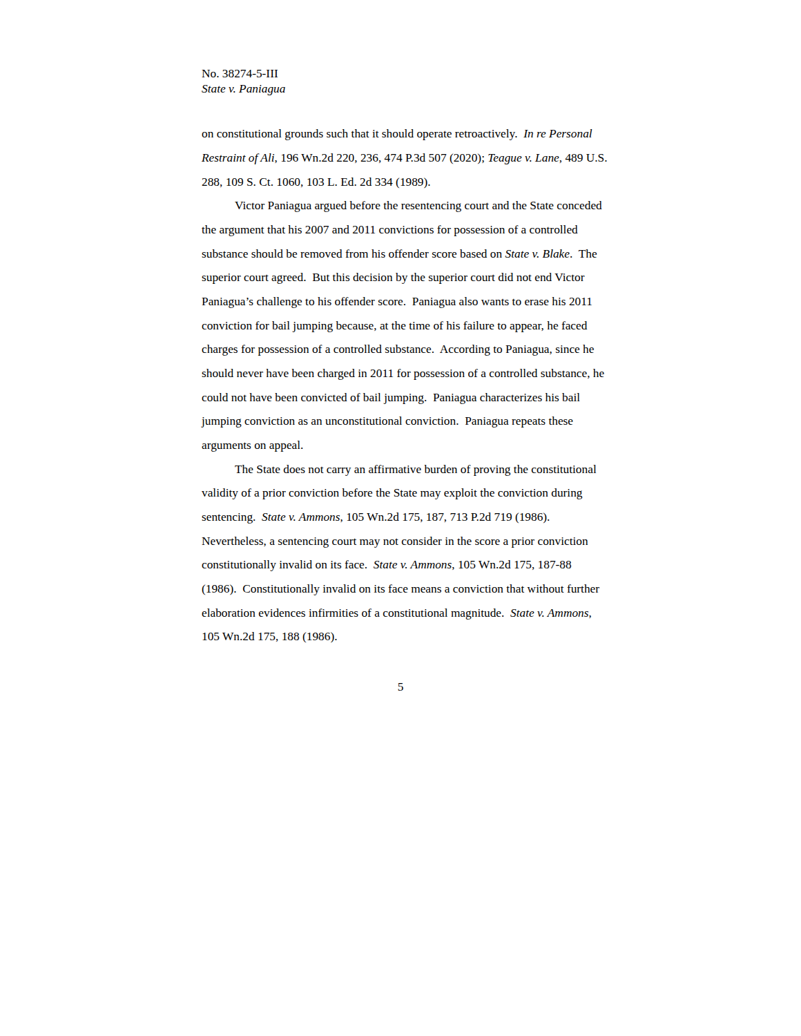No. 38274-5-III
State v. Paniagua
on constitutional grounds such that it should operate retroactively. In re Personal Restraint of Ali, 196 Wn.2d 220, 236, 474 P.3d 507 (2020); Teague v. Lane, 489 U.S. 288, 109 S. Ct. 1060, 103 L. Ed. 2d 334 (1989).
Victor Paniagua argued before the resentencing court and the State conceded the argument that his 2007 and 2011 convictions for possession of a controlled substance should be removed from his offender score based on State v. Blake. The superior court agreed. But this decision by the superior court did not end Victor Paniagua’s challenge to his offender score. Paniagua also wants to erase his 2011 conviction for bail jumping because, at the time of his failure to appear, he faced charges for possession of a controlled substance. According to Paniagua, since he should never have been charged in 2011 for possession of a controlled substance, he could not have been convicted of bail jumping. Paniagua characterizes his bail jumping conviction as an unconstitutional conviction. Paniagua repeats these arguments on appeal.
The State does not carry an affirmative burden of proving the constitutional validity of a prior conviction before the State may exploit the conviction during sentencing. State v. Ammons, 105 Wn.2d 175, 187, 713 P.2d 719 (1986). Nevertheless, a sentencing court may not consider in the score a prior conviction constitutionally invalid on its face. State v. Ammons, 105 Wn.2d 175, 187-88 (1986). Constitutionally invalid on its face means a conviction that without further elaboration evidences infirmities of a constitutional magnitude. State v. Ammons, 105 Wn.2d 175, 188 (1986).
5